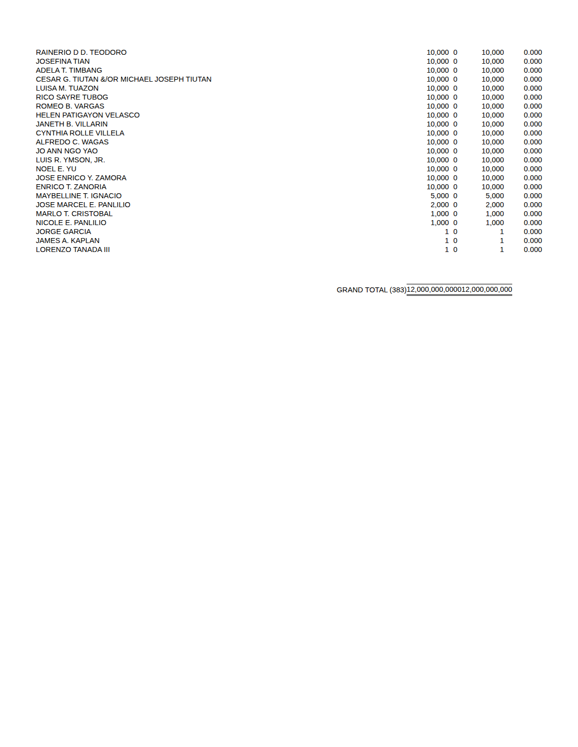| RAINERIO D D. TEODORO | 10,000 | 0 | 10,000 | 0.000 |
| JOSEFINA TIAN | 10,000 | 0 | 10,000 | 0.000 |
| ADELA T. TIMBANG | 10,000 | 0 | 10,000 | 0.000 |
| CESAR G. TIUTAN &/OR MICHAEL JOSEPH TIUTAN | 10,000 | 0 | 10,000 | 0.000 |
| LUISA M. TUAZON | 10,000 | 0 | 10,000 | 0.000 |
| RICO SAYRE TUBOG | 10,000 | 0 | 10,000 | 0.000 |
| ROMEO B. VARGAS | 10,000 | 0 | 10,000 | 0.000 |
| HELEN PATIGAYON VELASCO | 10,000 | 0 | 10,000 | 0.000 |
| JANETH B. VILLARIN | 10,000 | 0 | 10,000 | 0.000 |
| CYNTHIA ROLLE VILLELA | 10,000 | 0 | 10,000 | 0.000 |
| ALFREDO C. WAGAS | 10,000 | 0 | 10,000 | 0.000 |
| JO ANN NGO YAO | 10,000 | 0 | 10,000 | 0.000 |
| LUIS R. YMSON, JR. | 10,000 | 0 | 10,000 | 0.000 |
| NOEL E. YU | 10,000 | 0 | 10,000 | 0.000 |
| JOSE ENRICO Y. ZAMORA | 10,000 | 0 | 10,000 | 0.000 |
| ENRICO T. ZANORIA | 10,000 | 0 | 10,000 | 0.000 |
| MAYBELLINE T. IGNACIO | 5,000 | 0 | 5,000 | 0.000 |
| JOSE MARCEL E. PANLILIO | 2,000 | 0 | 2,000 | 0.000 |
| MARLO T. CRISTOBAL | 1,000 | 0 | 1,000 | 0.000 |
| NICOLE E. PANLILIO | 1,000 | 0 | 1,000 | 0.000 |
| JORGE GARCIA | 1 | 0 | 1 | 0.000 |
| JAMES A. KAPLAN | 1 | 0 | 1 | 0.000 |
| LORENZO TANADA III | 1 | 0 | 1 | 0.000 |
| GRAND TOTAL (383) | 12,000,000,000 | 0 | 12,000,000,000 |